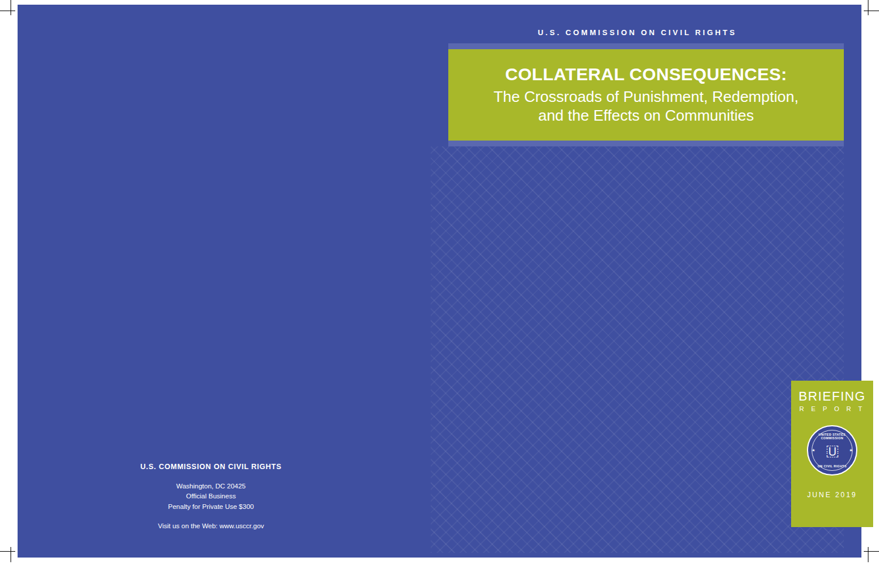U.S. COMMISSION ON CIVIL RIGHTS
COLLATERAL CONSEQUENCES:
The Crossroads of Punishment, Redemption,
and the Effects on Communities
BRIEFING
R E P O R T
UNITED STATES COMMISSION
🇺️
★
★
ON CIVIL RIGHTS
JUNE 2019
U.S. COMMISSION ON CIVIL RIGHTS
Washington, DC 20425
Official Business
Penalty for Private Use $300
Visit us on the Web: www.usccr.gov